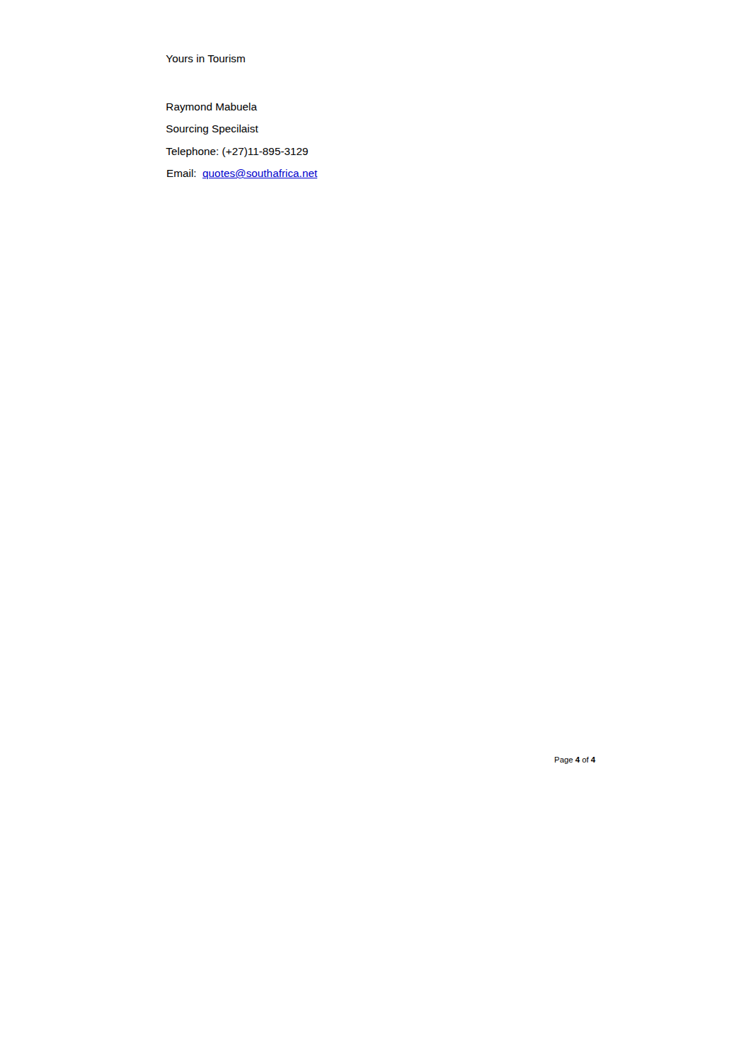Yours in Tourism
Raymond Mabuela
Sourcing Specilaist
Telephone: (+27)11-895-3129
Email: quotes@southafrica.net
Page 4 of 4